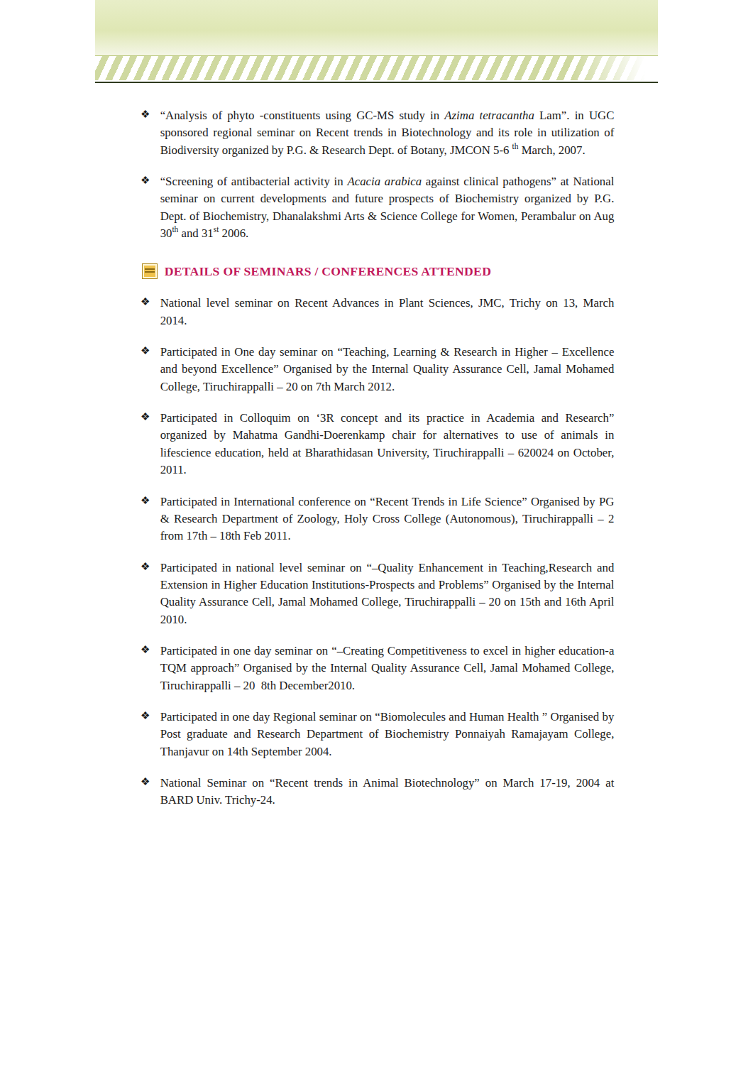“Analysis of phyto -constituents using GC-MS study in Azima tetracantha Lam”. in UGC sponsored regional seminar on Recent trends in Biotechnology and its role in utilization of Biodiversity organized by P.G. & Research Dept. of Botany, JMCON 5-6 th March, 2007.
“Screening of antibacterial activity in Acacia arabica against clinical pathogens” at National seminar on current developments and future prospects of Biochemistry organized by P.G. Dept. of Biochemistry, Dhanalakshmi Arts & Science College for Women, Perambalur on Aug 30th and 31st 2006.
DETAILS OF SEMINARS / CONFERENCES ATTENDED
National level seminar on Recent Advances in Plant Sciences, JMC, Trichy on 13, March 2014.
Participated in One day seminar on “Teaching, Learning & Research in Higher – Excellence and beyond Excellence” Organised by the Internal Quality Assurance Cell, Jamal Mohamed College, Tiruchirappalli – 20 on 7th March 2012.
Participated in Colloquim on ‘3R concept and its practice in Academia and Research” organized by Mahatma Gandhi-Doerenkamp chair for alternatives to use of animals in lifescience education, held at Bharathidasan University, Tiruchirappalli – 620024 on October, 2011.
Participated in International conference on “Recent Trends in Life Science” Organised by PG & Research Department of Zoology, Holy Cross College (Autonomous), Tiruchirappalli – 2 from 17th – 18th Feb 2011.
Participated in national level seminar on “–Quality Enhancement in Teaching,Research and Extension in Higher Education Institutions-Prospects and Problems” Organised by the Internal Quality Assurance Cell, Jamal Mohamed College, Tiruchirappalli – 20 on 15th and 16th April 2010.
Participated in one day seminar on “–Creating Competitiveness to excel in higher education-a TQM approach” Organised by the Internal Quality Assurance Cell, Jamal Mohamed College, Tiruchirappalli – 20 8th December2010.
Participated in one day Regional seminar on “Biomolecules and Human Health ” Organised by Post graduate and Research Department of Biochemistry Ponnaiyah Ramajayam College, Thanjavur on 14th September 2004.
National Seminar on “Recent trends in Animal Biotechnology” on March 17-19, 2004 at BARD Univ. Trichy-24.